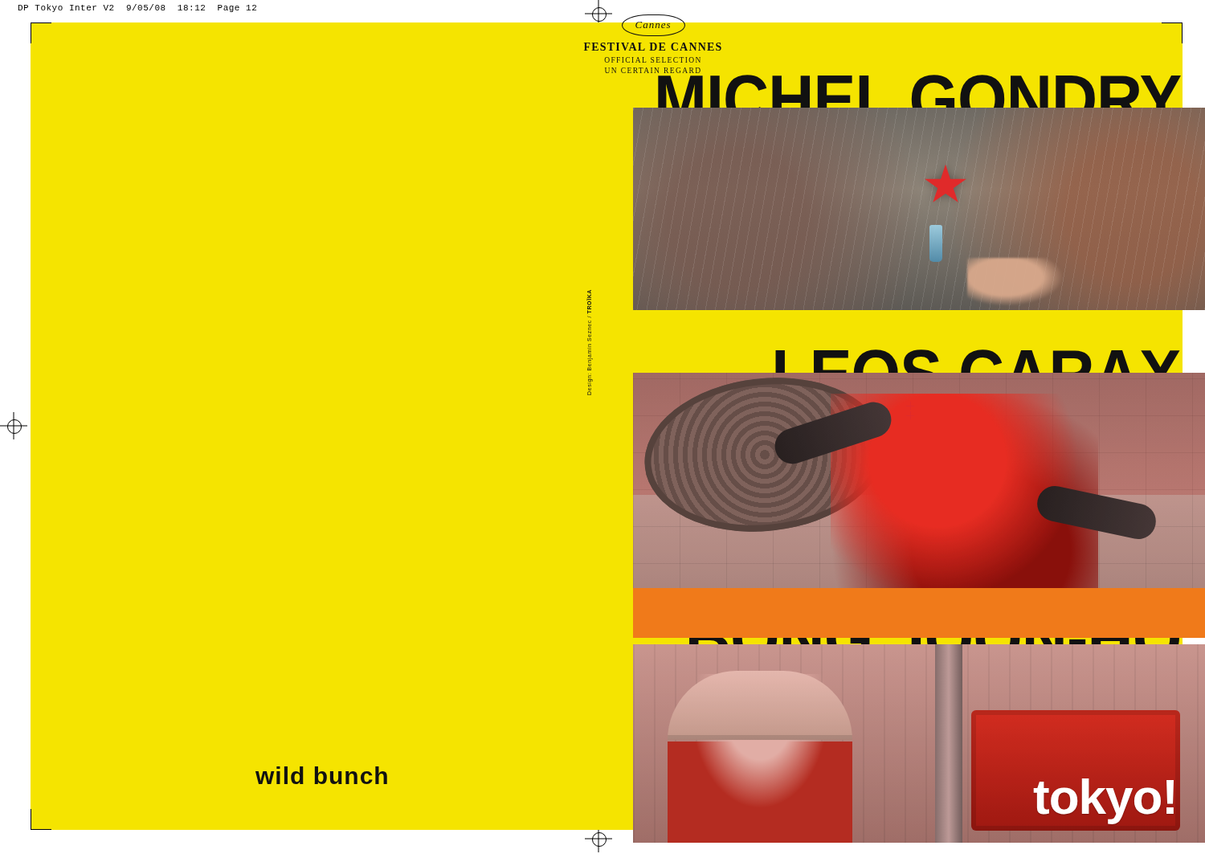DP Tokyo Inter V2 9/05/08 18:12 Page 12
Cannes
FESTIVAL DE CANNES
OFFICIAL SELECTION
UN CERTAIN REGARD
MICHEL GONDRY
LEOS CARAX
BONG JOON-HO
tokyo!
wild bunch
Design: Benjamin Seznec / TROÏKA